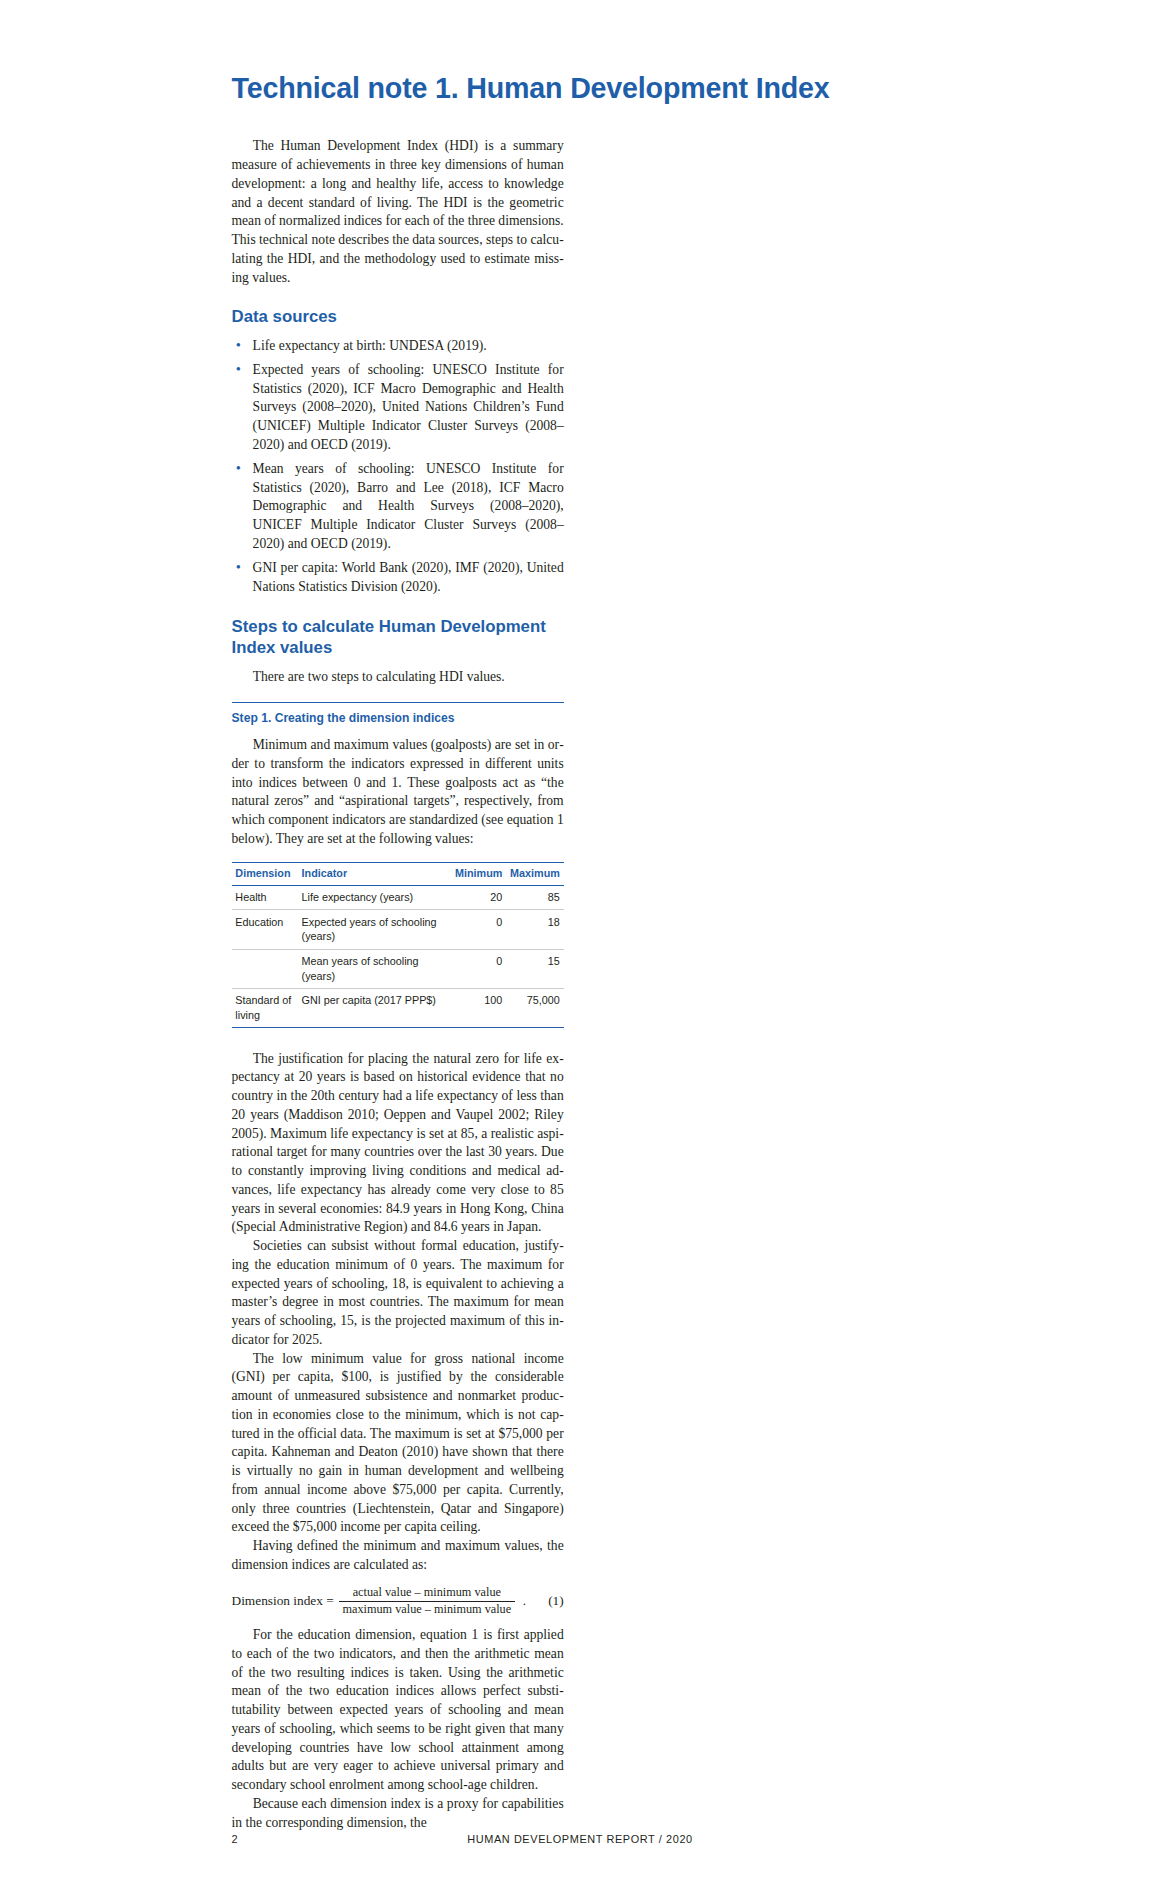Technical note 1. Human Development Index
The Human Development Index (HDI) is a summary measure of achievements in three key dimensions of human development: a long and healthy life, access to knowledge and a decent standard of living. The HDI is the geometric mean of normalized indices for each of the three dimensions. This technical note describes the data sources, steps to calculating the HDI, and the methodology used to estimate missing values.
Data sources
Life expectancy at birth: UNDESA (2019).
Expected years of schooling: UNESCO Institute for Statistics (2020), ICF Macro Demographic and Health Surveys (2008–2020), United Nations Children’s Fund (UNICEF) Multiple Indicator Cluster Surveys (2008–2020) and OECD (2019).
Mean years of schooling: UNESCO Institute for Statistics (2020), Barro and Lee (2018), ICF Macro Demographic and Health Surveys (2008–2020), UNICEF Multiple Indicator Cluster Surveys (2008–2020) and OECD (2019).
GNI per capita: World Bank (2020), IMF (2020), United Nations Statistics Division (2020).
Steps to calculate Human Development Index values
There are two steps to calculating HDI values.
Step 1. Creating the dimension indices
Minimum and maximum values (goalposts) are set in order to transform the indicators expressed in different units into indices between 0 and 1. These goalposts act as “the natural zeros” and “aspirational targets”, respectively, from which component indicators are standardized (see equation 1 below). They are set at the following values:
| Dimension | Indicator | Minimum | Maximum |
| --- | --- | --- | --- |
| Health | Life expectancy (years) | 20 | 85 |
| Education | Expected years of schooling (years) | 0 | 18 |
| | Mean years of schooling (years) | 0 | 15 |
| Standard of living | GNI per capita (2017 PPP$) | 100 | 75,000 |
The justification for placing the natural zero for life expectancy at 20 years is based on historical evidence that no country in the 20th century had a life expectancy of less than 20 years (Maddison 2010; Oeppen and Vaupel 2002; Riley 2005). Maximum life expectancy is set at 85, a realistic aspirational target for many countries over the last 30 years. Due to constantly improving living conditions and medical advances, life expectancy has already come very close to 85 years in several economies: 84.9 years in Hong Kong, China (Special Administrative Region) and 84.6 years in Japan.
Societies can subsist without formal education, justifying the education minimum of 0 years. The maximum for expected years of schooling, 18, is equivalent to achieving a master’s degree in most countries. The maximum for mean years of schooling, 15, is the projected maximum of this indicator for 2025.
The low minimum value for gross national income (GNI) per capita, $100, is justified by the considerable amount of unmeasured subsistence and nonmarket production in economies close to the minimum, which is not captured in the official data. The maximum is set at $75,000 per capita. Kahneman and Deaton (2010) have shown that there is virtually no gain in human development and wellbeing from annual income above $75,000 per capita. Currently, only three countries (Liechtenstein, Qatar and Singapore) exceed the $75,000 income per capita ceiling.
Having defined the minimum and maximum values, the dimension indices are calculated as:
Dimension index = actual value – minimum value maximum value – minimum value . (1)
For the education dimension, equation 1 is first applied to each of the two indicators, and then the arithmetic mean of the two resulting indices is taken. Using the arithmetic mean of the two education indices allows perfect substitutability between expected years of schooling and mean years of schooling, which seems to be right given that many developing countries have low school attainment among adults but are very eager to achieve universal primary and secondary school enrolment among school-age children.
Because each dimension index is a proxy for capabilities in the corresponding dimension, the
2
HUMAN DEVELOPMENT REPORT / 2020